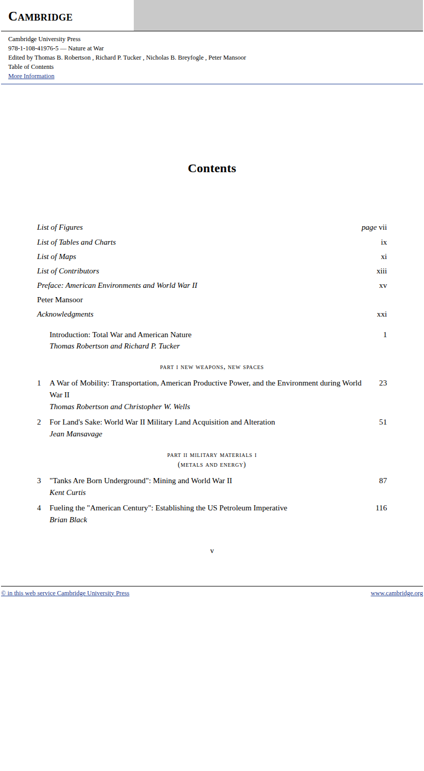CAMBRIDGE
Cambridge University Press
978-1-108-41976-5 — Nature at War
Edited by Thomas B. Robertson , Richard P. Tucker , Nicholas B. Breyfogle , Peter Mansoor
Table of Contents
More Information
Contents
List of Figures
page vii
List of Tables and Charts
ix
List of Maps
xi
List of Contributors
xiii
Preface: American Environments and World War II
xv
Peter Mansoor
Acknowledgments
xxi
Introduction: Total War and American Nature Thomas Robertson and Richard P. Tucker
1
part i new weapons, new spaces
1
A War of Mobility: Transportation, American Productive Power, and the Environment during World War II Thomas Robertson and Christopher W. Wells
23
2
For Land's Sake: World War II Military Land Acquisition and Alteration Jean Mansavage
51
part ii military materials i
(metals and energy)
3
"Tanks Are Born Underground": Mining and World War II Kent Curtis
87
4
Fueling the "American Century": Establishing the US Petroleum Imperative Brian Black
116
v
© in this web service Cambridge University Press
www.cambridge.org